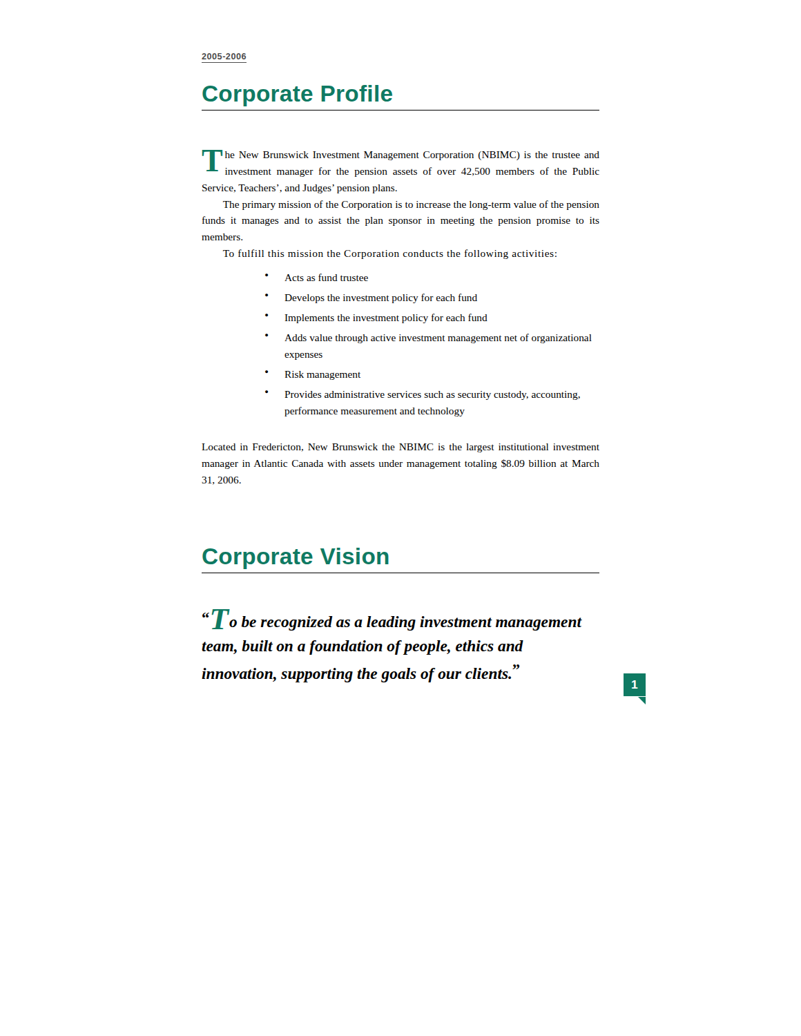2005-2006
Corporate Profile
The New Brunswick Investment Management Corporation (NBIMC) is the trustee and investment manager for the pension assets of over 42,500 members of the Public Service, Teachers’, and Judges’ pension plans.
The primary mission of the Corporation is to increase the long-term value of the pension funds it manages and to assist the plan sponsor in meeting the pension promise to its members.
To fulfill this mission the Corporation conducts the following activities:
Acts as fund trustee
Develops the investment policy for each fund
Implements the investment policy for each fund
Adds value through active investment management net of organizational expenses
Risk management
Provides administrative services such as security custody, accounting, performance measurement and technology
Located in Fredericton, New Brunswick the NBIMC is the largest institutional investment manager in Atlantic Canada with assets under management totaling $8.09 billion at March 31, 2006.
Corporate Vision
“To be recognized as a leading investment management team, built on a foundation of people, ethics and innovation, supporting the goals of our clients.”
1